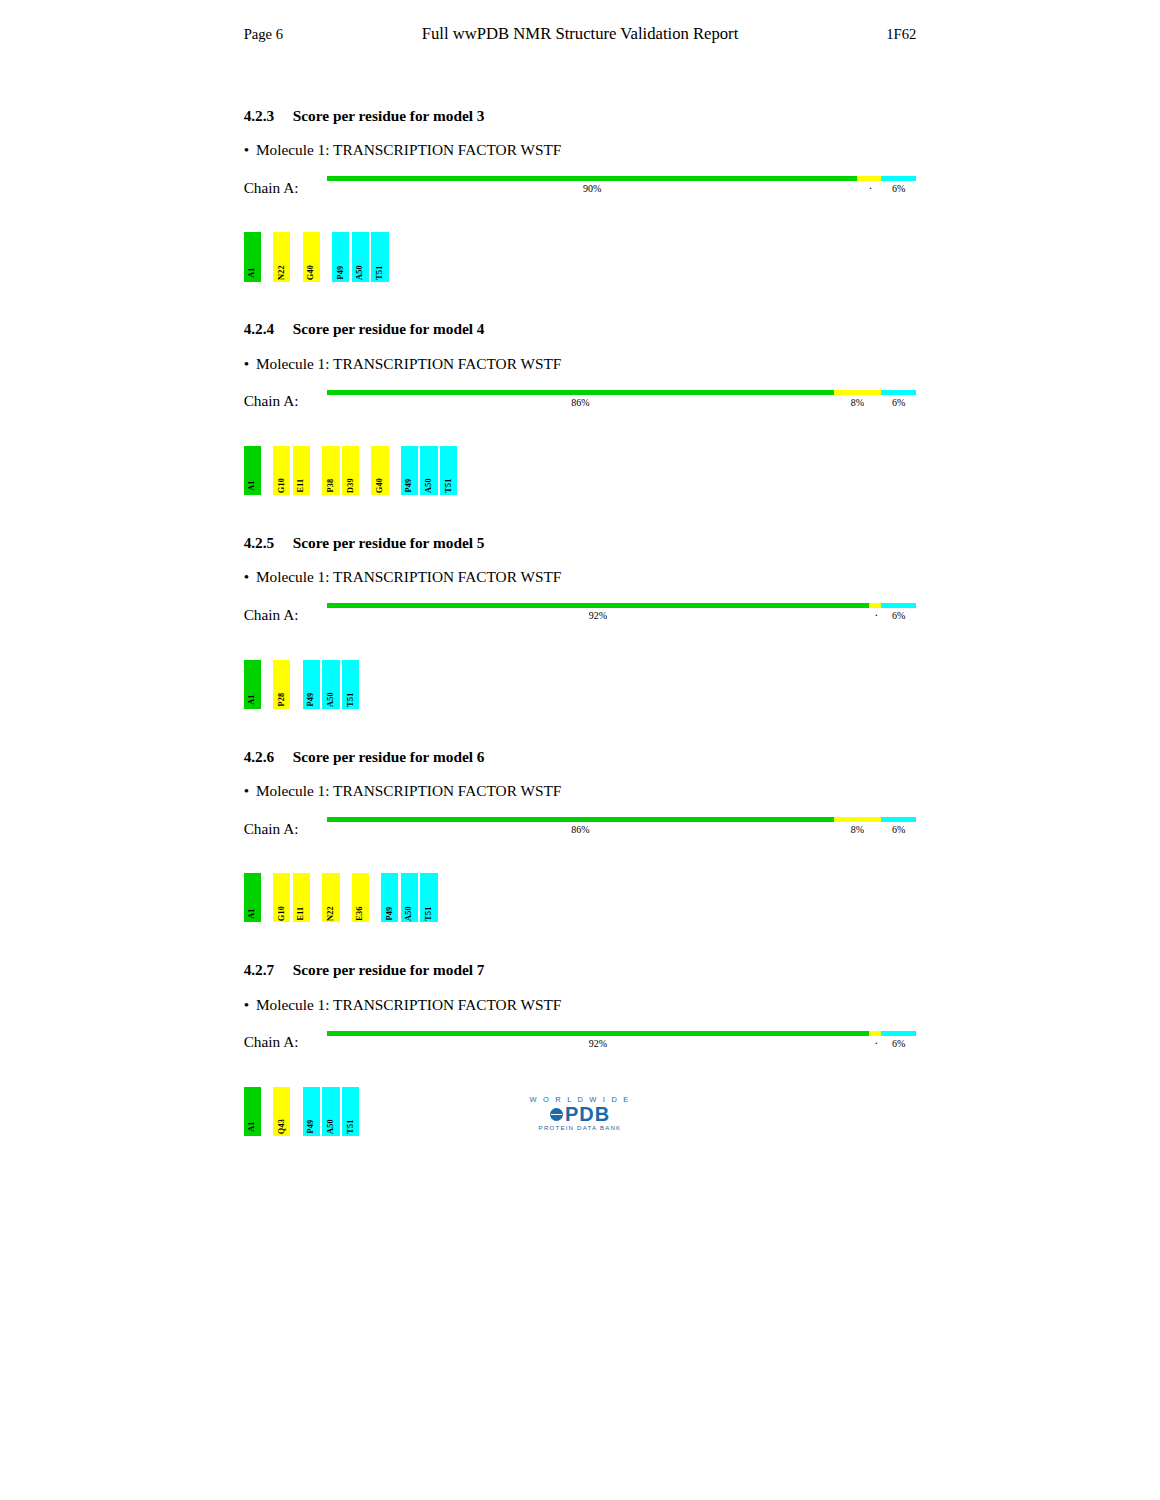Page 6
Full wwPDB NMR Structure Validation Report
1F62
4.2.3 Score per residue for model 3
Molecule 1: TRANSCRIPTION FACTOR WSTF
Chain A:
90% · 6%
A1
N22
G40
P49
A50
T51
4.2.4 Score per residue for model 4
Molecule 1: TRANSCRIPTION FACTOR WSTF
Chain A:
86% 8% 6%
A1
G10
E11
P38
D39
G40
P49
A50
T51
4.2.5 Score per residue for model 5
Molecule 1: TRANSCRIPTION FACTOR WSTF
Chain A:
92% · 6%
A1
P28
P49
A50
T51
4.2.6 Score per residue for model 6
Molecule 1: TRANSCRIPTION FACTOR WSTF
Chain A:
86% 8% 6%
A1
G10
E11
N22
E36
P49
A50
T51
4.2.7 Score per residue for model 7
Molecule 1: TRANSCRIPTION FACTOR WSTF
Chain A:
92% · 6%
A1
Q43
P49
A50
T51
W O R L D W I D E
PDB
PROTEIN DATA BANK